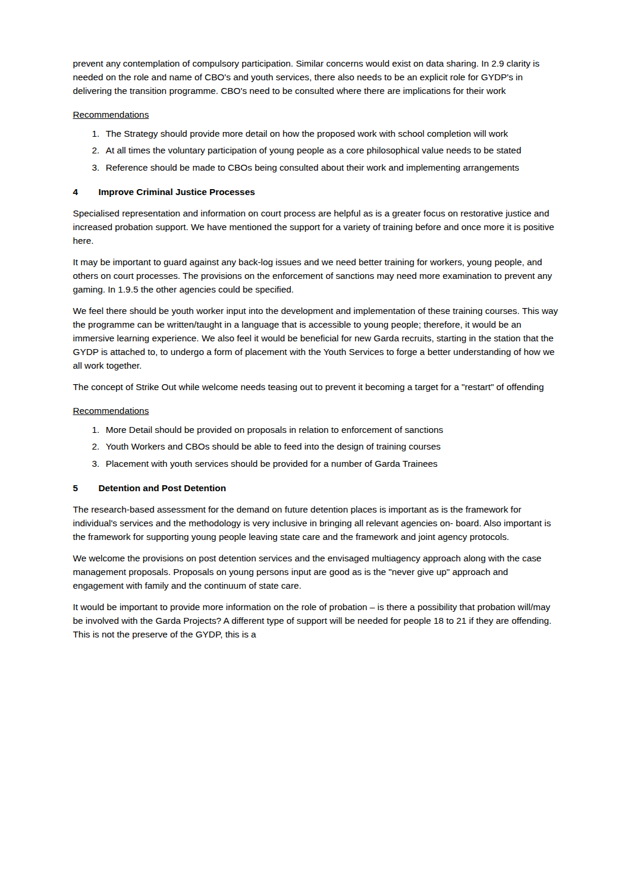prevent any contemplation of compulsory participation. Similar concerns would exist on data sharing. In 2.9 clarity is needed on the role and name of CBO's and youth services, there also needs to be an explicit role for GYDP's in delivering the transition programme. CBO's need to be consulted where there are implications for their work
Recommendations
The Strategy should provide more detail on how the proposed work with school completion will work
At all times the voluntary participation of young people as a core philosophical value needs to be stated
Reference should be made to CBOs being consulted about their work and implementing arrangements
4 Improve Criminal Justice Processes
Specialised representation and information on court process are helpful as is a greater focus on restorative justice and increased probation support. We have mentioned the support for a variety of training before and once more it is positive here.
It may be important to guard against any back-log issues and we need better training for workers, young people, and others on court processes. The provisions on the enforcement of sanctions may need more examination to prevent any gaming. In 1.9.5 the other agencies could be specified.
We feel there should be youth worker input into the development and implementation of these training courses. This way the programme can be written/taught in a language that is accessible to young people; therefore, it would be an immersive learning experience. We also feel it would be beneficial for new Garda recruits, starting in the station that the GYDP is attached to, to undergo a form of placement with the Youth Services to forge a better understanding of how we all work together.
The concept of Strike Out while welcome needs teasing out to prevent it becoming a target for a "restart" of offending
Recommendations
More Detail should be provided on proposals in relation to enforcement of sanctions
Youth Workers and CBOs should be able to feed into the design of training courses
Placement with youth services should be provided for a number of Garda Trainees
5 Detention and Post Detention
The research-based assessment for the demand on future detention places is important as is the framework for individual's services and the methodology is very inclusive in bringing all relevant agencies on- board. Also important is the framework for supporting young people leaving state care and the framework and joint agency protocols.
We welcome the provisions on post detention services and the envisaged multiagency approach along with the case management proposals. Proposals on young persons input are good as is the "never give up" approach and engagement with family and the continuum of state care.
It would be important to provide more information on the role of probation – is there a possibility that probation will/may be involved with the Garda Projects? A different type of support will be needed for people 18 to 21 if they are offending. This is not the preserve of the GYDP, this is a